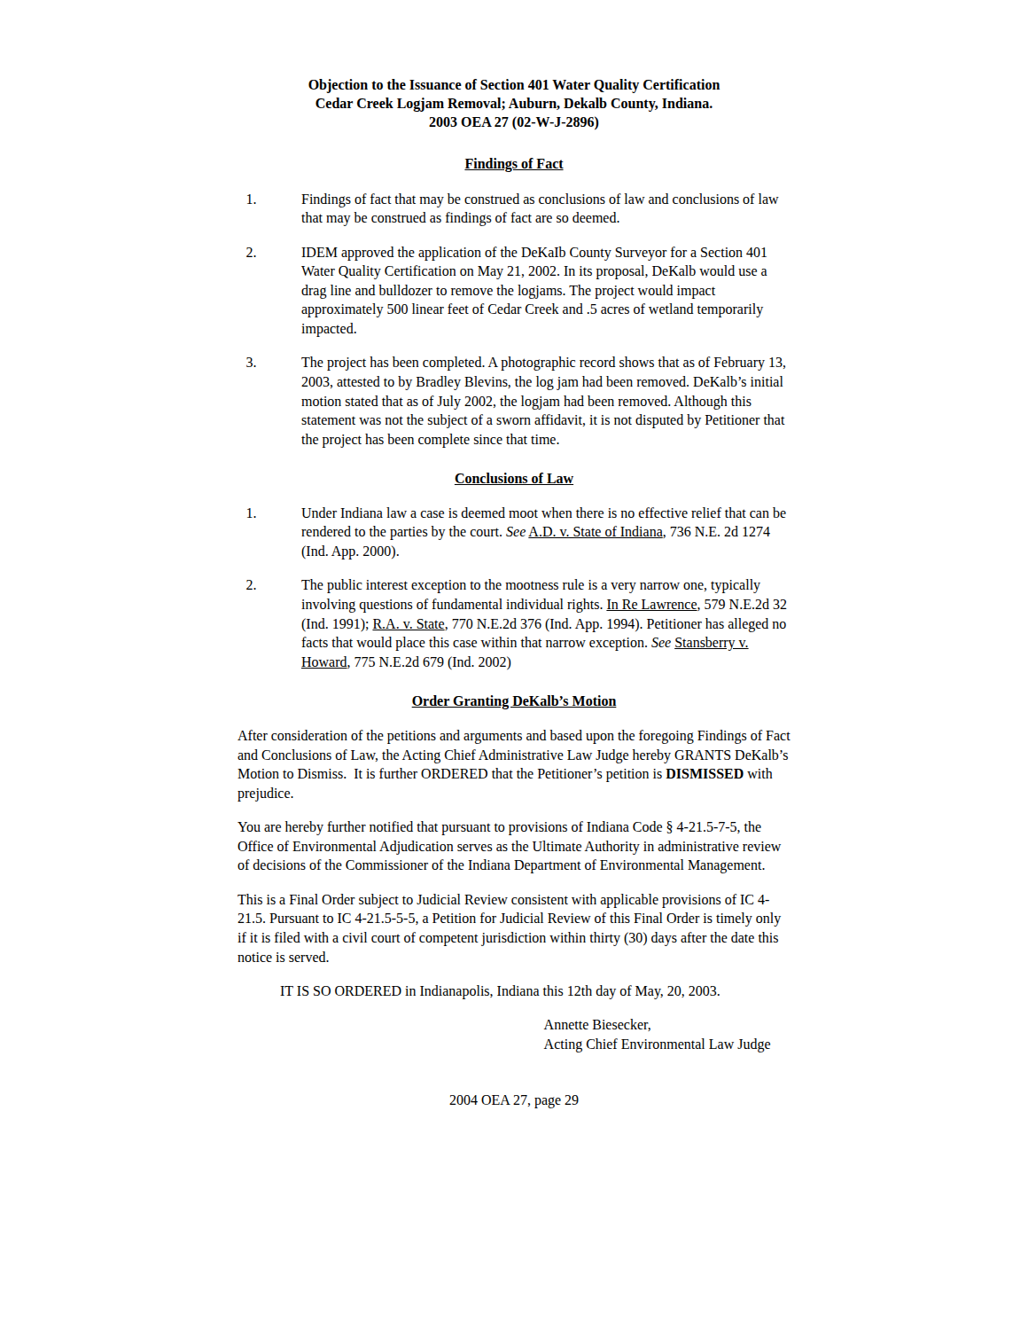Objection to the Issuance of Section 401 Water Quality Certification
Cedar Creek Logjam Removal; Auburn, Dekalb County, Indiana.
2003 OEA 27 (02-W-J-2896)
Findings of Fact
1. Findings of fact that may be construed as conclusions of law and conclusions of law that may be construed as findings of fact are so deemed.
2. IDEM approved the application of the DeKaIb County Surveyor for a Section 401 Water Quality Certification on May 21, 2002. In its proposal, DeKalb would use a drag line and bulldozer to remove the logjams. The project would impact approximately 500 linear feet of Cedar Creek and .5 acres of wetland temporarily impacted.
3. The project has been completed. A photographic record shows that as of February 13, 2003, attested to by Bradley Blevins, the log jam had been removed. DeKalb’s initial motion stated that as of July 2002, the logjam had been removed. Although this statement was not the subject of a sworn affidavit, it is not disputed by Petitioner that the project has been complete since that time.
Conclusions of Law
1. Under Indiana law a case is deemed moot when there is no effective relief that can be rendered to the parties by the court. See A.D. v. State of Indiana, 736 N.E. 2d 1274 (Ind. App. 2000).
2. The public interest exception to the mootness rule is a very narrow one, typically involving questions of fundamental individual rights. In Re Lawrence, 579 N.E.2d 32 (Ind. 1991); R.A. v. State, 770 N.E.2d 376 (Ind. App. 1994). Petitioner has alleged no facts that would place this case within that narrow exception. See Stansberry v. Howard, 775 N.E.2d 679 (Ind. 2002)
Order Granting DeKalb’s Motion
After consideration of the petitions and arguments and based upon the foregoing Findings of Fact and Conclusions of Law, the Acting Chief Administrative Law Judge hereby GRANTS DeKalb’s Motion to Dismiss. It is further ORDERED that the Petitioner’s petition is DISMISSED with prejudice.
You are hereby further notified that pursuant to provisions of Indiana Code § 4-21.5-7-5, the Office of Environmental Adjudication serves as the Ultimate Authority in administrative review of decisions of the Commissioner of the Indiana Department of Environmental Management.
This is a Final Order subject to Judicial Review consistent with applicable provisions of IC 4- 21.5. Pursuant to IC 4-21.5-5-5, a Petition for Judicial Review of this Final Order is timely only if it is filed with a civil court of competent jurisdiction within thirty (30) days after the date this notice is served.
IT IS SO ORDERED in Indianapolis, Indiana this 12th day of May, 20, 2003.
Annette Biesecker,
Acting Chief Environmental Law Judge
2004 OEA 27, page 29